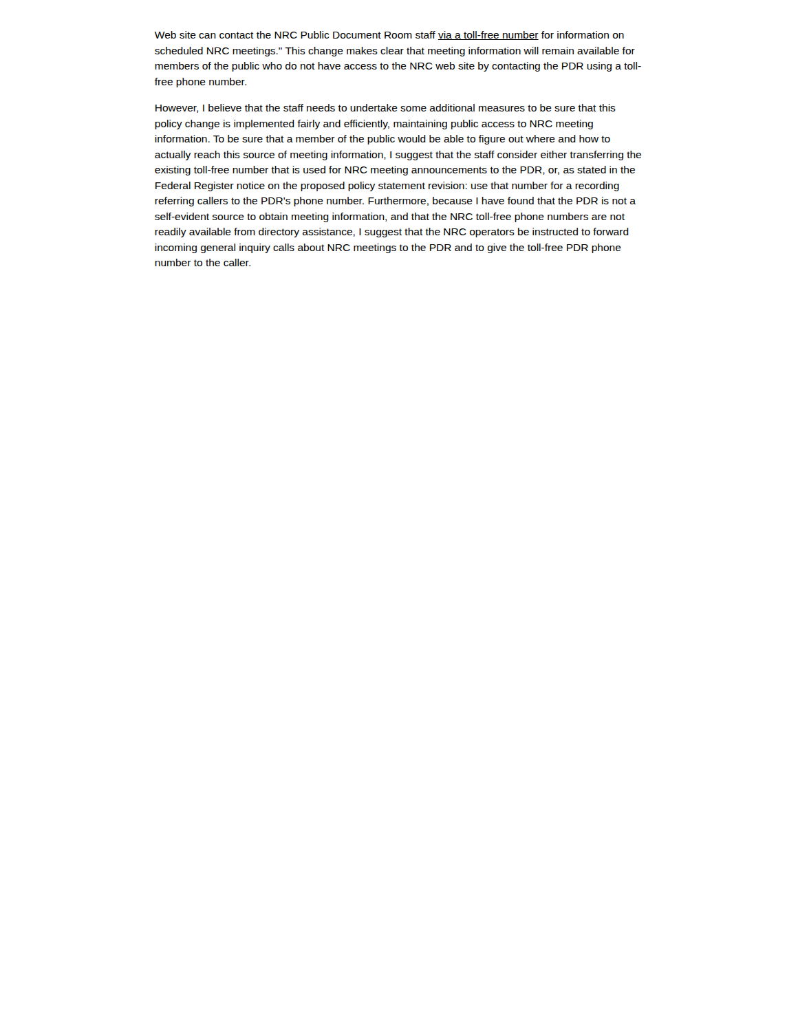Web site can contact the NRC Public Document Room staff via a toll-free number for information on scheduled NRC meetings." This change makes clear that meeting information will remain available for members of the public who do not have access to the NRC web site by contacting the PDR using a toll-free phone number.
However, I believe that the staff needs to undertake some additional measures to be sure that this policy change is implemented fairly and efficiently, maintaining public access to NRC meeting information. To be sure that a member of the public would be able to figure out where and how to actually reach this source of meeting information, I suggest that the staff consider either transferring the existing toll-free number that is used for NRC meeting announcements to the PDR, or, as stated in the Federal Register notice on the proposed policy statement revision: use that number for a recording referring callers to the PDR's phone number. Furthermore, because I have found that the PDR is not a self-evident source to obtain meeting information, and that the NRC toll-free phone numbers are not readily available from directory assistance, I suggest that the NRC operators be instructed to forward incoming general inquiry calls about NRC meetings to the PDR and to give the toll-free PDR phone number to the caller.